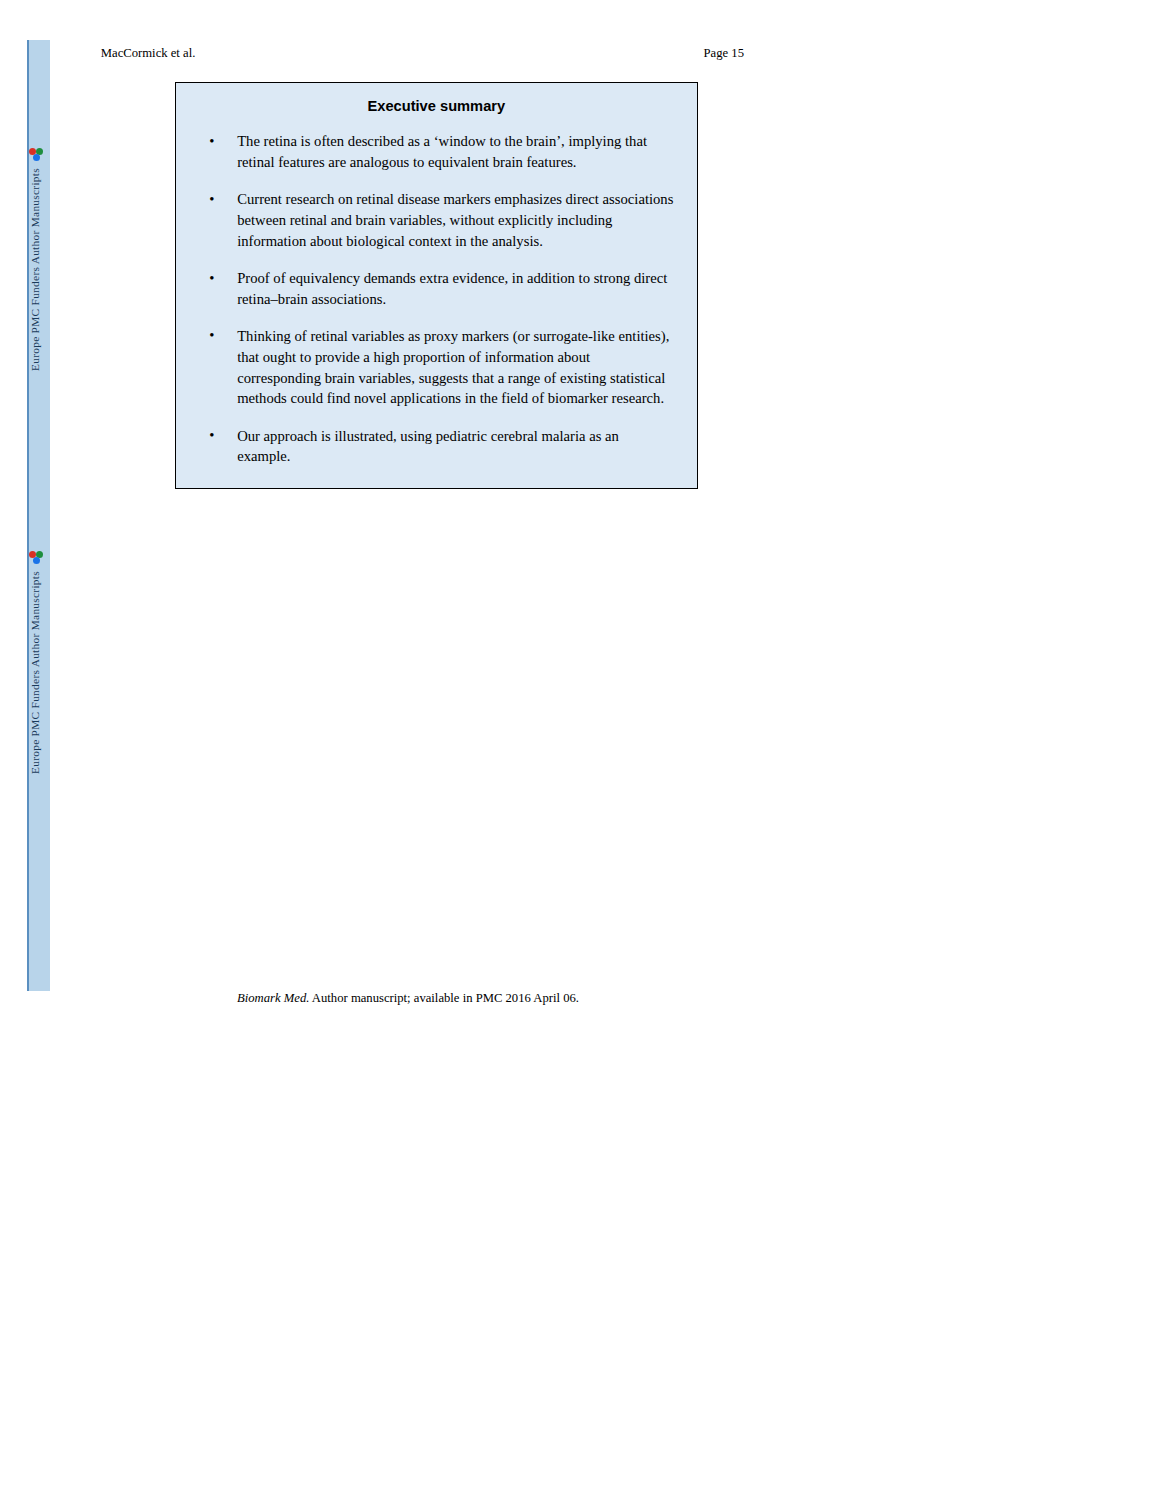Europe PMC Funders Author Manuscripts
Europe PMC Funders Author Manuscripts
MacCormick et al. Page 15
Executive summary
The retina is often described as a ‘window to the brain’, implying that retinal features are analogous to equivalent brain features.
Current research on retinal disease markers emphasizes direct associations between retinal and brain variables, without explicitly including information about biological context in the analysis.
Proof of equivalency demands extra evidence, in addition to strong direct retina–brain associations.
Thinking of retinal variables as proxy markers (or surrogate-like entities), that ought to provide a high proportion of information about corresponding brain variables, suggests that a range of existing statistical methods could find novel applications in the field of biomarker research.
Our approach is illustrated, using pediatric cerebral malaria as an example.
Biomark Med. Author manuscript; available in PMC 2016 April 06.